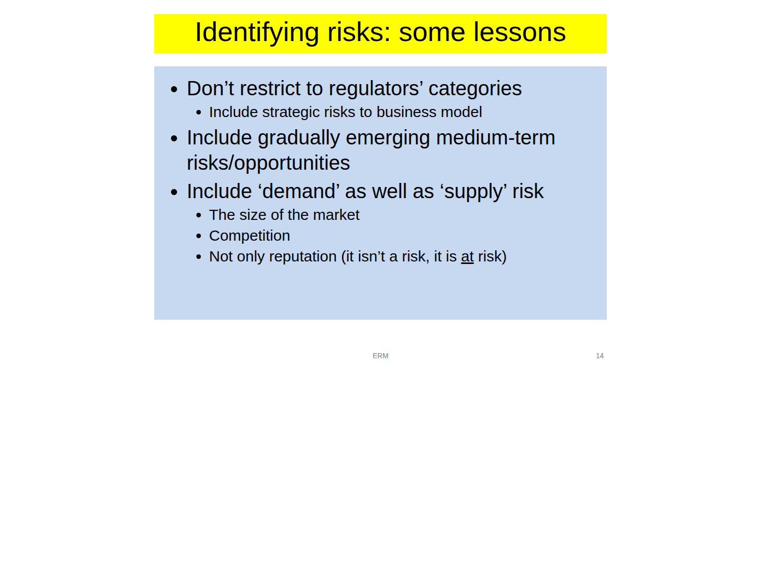Identifying risks: some lessons
Don’t restrict to regulators’ categories
Include strategic risks to business model
Include gradually emerging medium-term risks/opportunities
Include ‘demand’ as well as ‘supply’ risk
The size of the market
Competition
Not only reputation (it isn’t a risk, it is at risk)
ERM 14